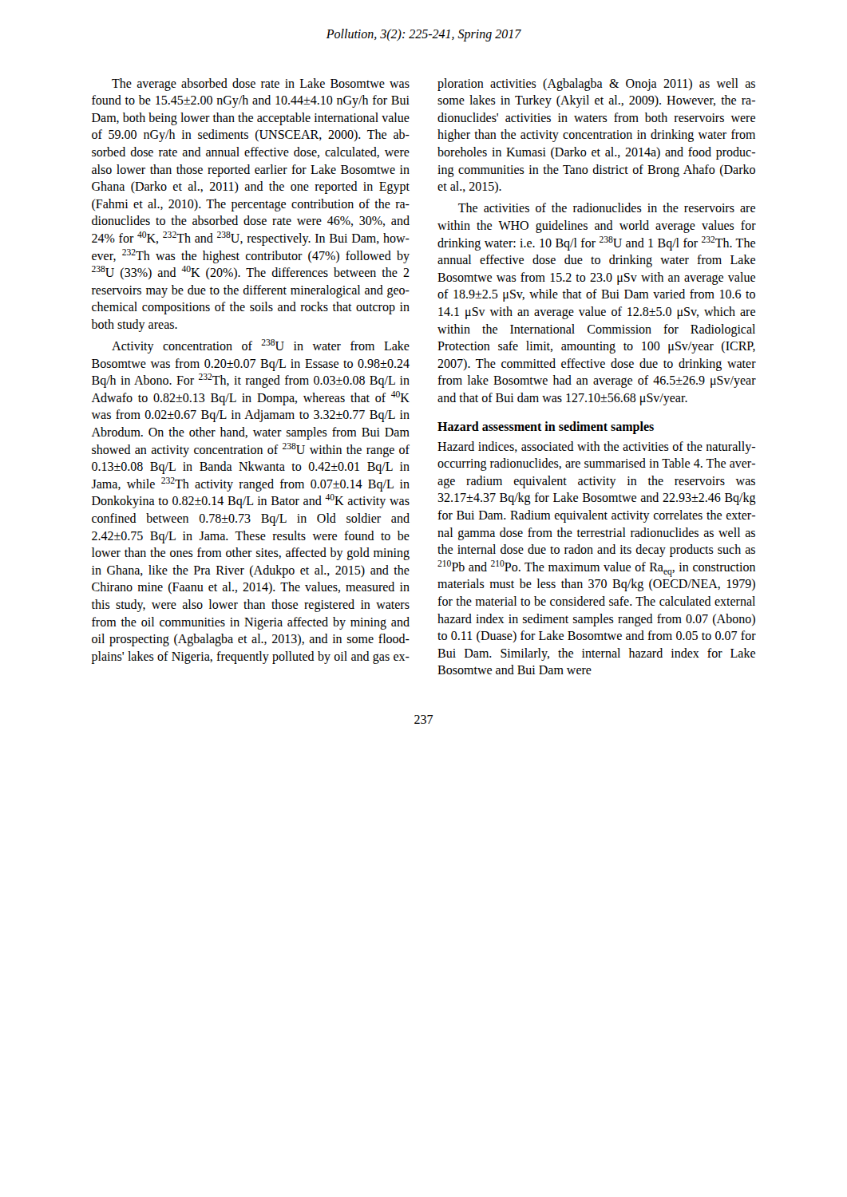Pollution, 3(2): 225-241, Spring 2017
The average absorbed dose rate in Lake Bosomtwe was found to be 15.45±2.00 nGy/h and 10.44±4.10 nGy/h for Bui Dam, both being lower than the acceptable international value of 59.00 nGy/h in sediments (UNSCEAR, 2000). The absorbed dose rate and annual effective dose, calculated, were also lower than those reported earlier for Lake Bosomtwe in Ghana (Darko et al., 2011) and the one reported in Egypt (Fahmi et al., 2010). The percentage contribution of the radionuclides to the absorbed dose rate were 46%, 30%, and 24% for 40K, 232Th and 238U, respectively. In Bui Dam, however, 232Th was the highest contributor (47%) followed by 238U (33%) and 40K (20%). The differences between the 2 reservoirs may be due to the different mineralogical and geochemical compositions of the soils and rocks that outcrop in both study areas.
Activity concentration of 238U in water from Lake Bosomtwe was from 0.20±0.07 Bq/L in Essase to 0.98±0.24 Bq/h in Abono. For 232Th, it ranged from 0.03±0.08 Bq/L in Adwafo to 0.82±0.13 Bq/L in Dompa, whereas that of 40K was from 0.02±0.67 Bq/L in Adjamam to 3.32±0.77 Bq/L in Abrodum. On the other hand, water samples from Bui Dam showed an activity concentration of 238U within the range of 0.13±0.08 Bq/L in Banda Nkwanta to 0.42±0.01 Bq/L in Jama, while 232Th activity ranged from 0.07±0.14 Bq/L in Donkokyina to 0.82±0.14 Bq/L in Bator and 40K activity was confined between 0.78±0.73 Bq/L in Old soldier and 2.42±0.75 Bq/L in Jama. These results were found to be lower than the ones from other sites, affected by gold mining in Ghana, like the Pra River (Adukpo et al., 2015) and the Chirano mine (Faanu et al., 2014). The values, measured in this study, were also lower than those registered in waters from the oil communities in Nigeria affected by mining and oil prospecting (Agbalagba et al., 2013), and in some floodplains' lakes of Nigeria, frequently polluted by oil and gas exploration activities (Agbalagba & Onoja 2011) as well as some lakes in Turkey (Akyil et al., 2009). However, the radionuclides' activities in waters from both reservoirs were higher than the activity concentration in drinking water from boreholes in Kumasi (Darko et al., 2014a) and food producing communities in the Tano district of Brong Ahafo (Darko et al., 2015).
The activities of the radionuclides in the reservoirs are within the WHO guidelines and world average values for drinking water: i.e. 10 Bq/l for 238U and 1 Bq/l for 232Th. The annual effective dose due to drinking water from Lake Bosomtwe was from 15.2 to 23.0 μSv with an average value of 18.9±2.5 μSv, while that of Bui Dam varied from 10.6 to 14.1 μSv with an average value of 12.8±5.0 μSv, which are within the International Commission for Radiological Protection safe limit, amounting to 100 μSv/year (ICRP, 2007). The committed effective dose due to drinking water from lake Bosomtwe had an average of 46.5±26.9 μSv/year and that of Bui dam was 127.10±56.68 μSv/year.
Hazard assessment in sediment samples
Hazard indices, associated with the activities of the naturally-occurring radionuclides, are summarised in Table 4. The average radium equivalent activity in the reservoirs was 32.17±4.37 Bq/kg for Lake Bosomtwe and 22.93±2.46 Bq/kg for Bui Dam. Radium equivalent activity correlates the external gamma dose from the terrestrial radionuclides as well as the internal dose due to radon and its decay products such as 210Pb and 210Po. The maximum value of Raeq, in construction materials must be less than 370 Bq/kg (OECD/NEA, 1979) for the material to be considered safe. The calculated external hazard index in sediment samples ranged from 0.07 (Abono) to 0.11 (Duase) for Lake Bosomtwe and from 0.05 to 0.07 for Bui Dam. Similarly, the internal hazard index for Lake Bosomtwe and Bui Dam were
237